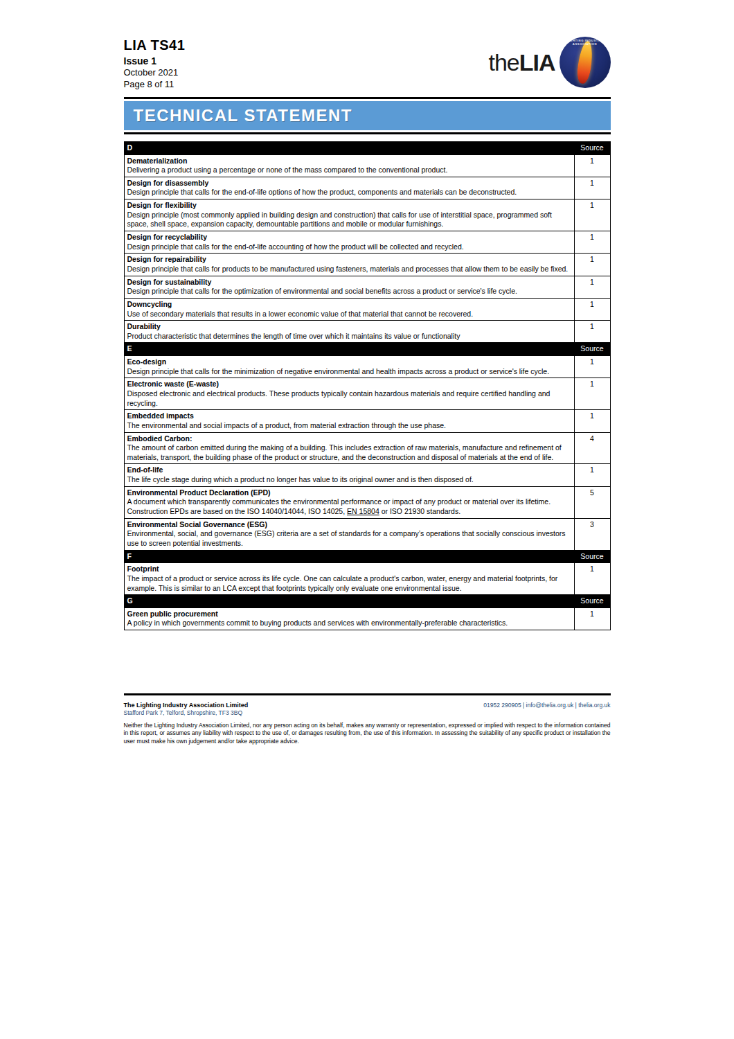LIA TS41
Issue 1
October 2021
Page 8 of 11
the LIA
TECHNICAL STATEMENT
| D | Source |
| Dematerialization Delivering a product using a percentage or none of the mass compared to the conventional product. | 1 |
| Design for disassembly Design principle that calls for the end-of-life options of how the product, components and materials can be deconstructed. | 1 |
| Design for flexibility Design principle (most commonly applied in building design and construction) that calls for use of interstitial space, programmed soft space, shell space, expansion capacity, demountable partitions and mobile or modular furnishings. | 1 |
| Design for recyclability Design principle that calls for the end-of-life accounting of how the product will be collected and recycled. | 1 |
| Design for repairability Design principle that calls for products to be manufactured using fasteners, materials and processes that allow them to be easily be fixed. | 1 |
| Design for sustainability Design principle that calls for the optimization of environmental and social benefits across a product or service's life cycle. | 1 |
| Downcycling Use of secondary materials that results in a lower economic value of that material that cannot be recovered. | 1 |
| Durability Product characteristic that determines the length of time over which it maintains its value or functionality | 1 |
| E | Source |
| Eco-design Design principle that calls for the minimization of negative environmental and health impacts across a product or service's life cycle. | 1 |
| Electronic waste (E-waste) Disposed electronic and electrical products. These products typically contain hazardous materials and require certified handling and recycling. | 1 |
| Embedded impacts The environmental and social impacts of a product, from material extraction through the use phase. | 1 |
| Embodied Carbon: The amount of carbon emitted during the making of a building. This includes extraction of raw materials, manufacture and refinement of materials, transport, the building phase of the product or structure, and the deconstruction and disposal of materials at the end of life. | 4 |
| End-of-life The life cycle stage during which a product no longer has value to its original owner and is then disposed of. | 1 |
| Environmental Product Declaration (EPD) A document which transparently communicates the environmental performance or impact of any product or material over its lifetime. Construction EPDs are based on the ISO 14040/14044, ISO 14025, EN 15804 or ISO 21930 standards. | 5 |
| Environmental Social Governance (ESG) Environmental, social, and governance (ESG) criteria are a set of standards for a company’s operations that socially conscious investors use to screen potential investments. | 3 |
| F | Source |
| Footprint The impact of a product or service across its life cycle. One can calculate a product's carbon, water, energy and material footprints, for example. This is similar to an LCA except that footprints typically only evaluate one environmental issue. | 1 |
| G | Source |
| Green public procurement A policy in which governments commit to buying products and services with environmentally-preferable characteristics. | 1 |
The Lighting Industry Association Limited
Stafford Park 7, Telford, Shropshire, TF3 3BQ
01952 290905 | info@thelia.org.uk | thelia.org.uk
Neither the Lighting Industry Association Limited, nor any person acting on its behalf, makes any warranty or representation, expressed or implied with respect to the information contained in this report, or assumes any liability with respect to the use of, or damages resulting from, the use of this information. In assessing the suitability of any specific product or installation the user must make his own judgement and/or take appropriate advice.